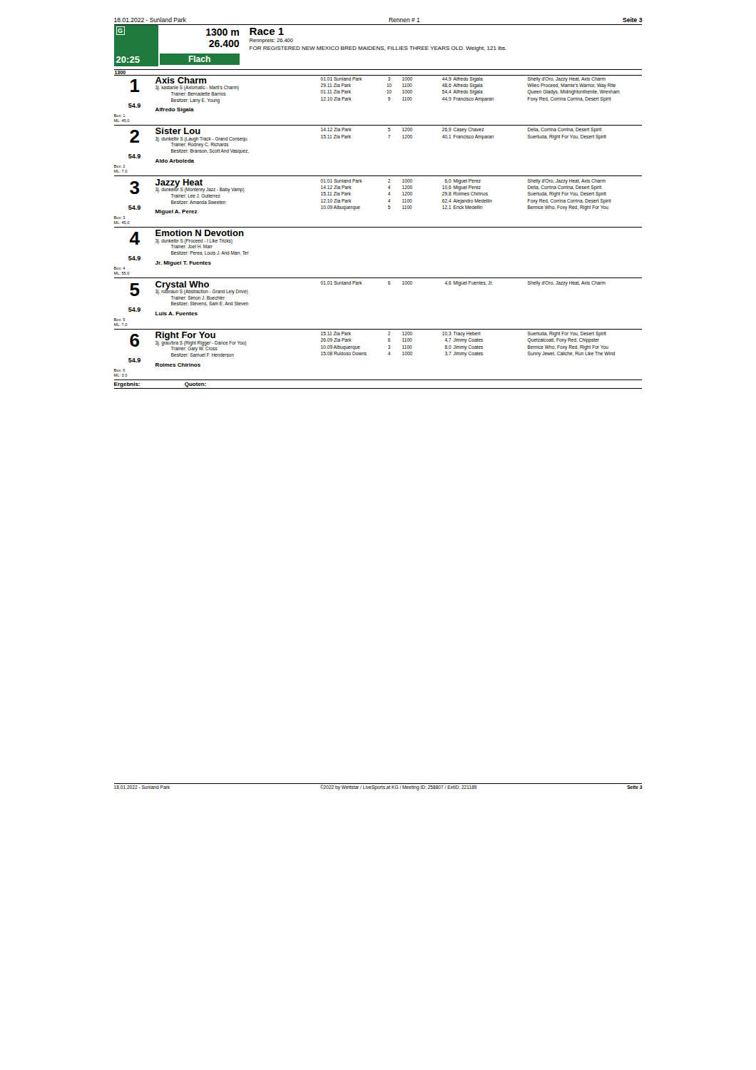18.01.2022 - Sunland Park
Rennen # 1
Seite 3
G
20:25
1300 m
26.400
Flach
Race 1
Rennpreis: 26.400
FOR REGISTERED NEW MEXICO BRED MAIDENS, FILLIES THREE YEARS OLD. Weight, 121 lbs.
1300
| 1 54.9 Box: 1 ML: 45,0 | Axis Charm 3j. kastanie S (Axiomatic - Marti's Charm) Trainer: Bernadette Barrios Besitzer: Larry E. Young Alfredo Sigala | / 01.01 Sunland Park / 3 / 1000 / 44,9 / Alfredo Sigala / Shelly d'Oro, Jazzy Heat, Axis Charm / / 29.11 Zia Park / 10 / 1100 / 48,6 / Alfredo Sigala / Wileo Proceed, Mamie's Warrior, Way Rite / / 01.11 Zia Park / 10 / 1000 / 54,4 / Alfredo Sigala / Queen Gladys, Midnightonthenile, Wrexham / / 12.10 Zia Park / 9 / 1100 / 44,9 / Francisco Amparan / Foxy Red, Corrina Corrina, Desert Spirit / |
| 2 54.9 Box: 2 ML: 7,0 | Sister Lou 3j. dunkelbr S (Laugh Track - Grand Consequ Trainer: Rodney C. Richards Besitzer: Branson, Scott And Vasquez, Aldo Arboleda | / 14.12 Zia Park / 5 / 1200 / 26,9 / Casey Chavez / Delia, Corrina Corrina, Desert Spirit / / 15.11 Zia Park / 7 / 1200 / 40,1 / Francisco Amparan / Suertuda, Right For You, Desert Spirit / |
| 3 54.9 Box: 3 ML: 45,0 | Jazzy Heat 3j. dunkelbr S (Monterey Jazz - Baby Vamp) Trainer: Lee J. Gutierrez Besitzer: Amanda Sweeten Miguel A. Perez | / 01.01 Sunland Park / 2 / 1000 / 6,0 / Miguel Perez / Shelly d'Oro, Jazzy Heat, Axis Charm / / 14.12 Zia Park / 4 / 1200 / 10,6 / Miguel Perez / Delia, Corrina Corrina, Desert Spirit / / 15.11 Zia Park / 4 / 1200 / 29,8 / Roimes Chirinos / Suertuda, Right For You, Desert Spirit / / 12.10 Zia Park / 4 / 1100 / 62,4 / Alejandro Medellin / Foxy Red, Corrina Corrina, Desert Spirit / / 10.09 Albuquerque / 5 / 1100 / 12,1 / Erick Medellin / Bernice Who, Foxy Red, Right For You / |
| 4 54.9 Box: 4 ML: 55,0 | Emotion N Devotion 3j. dunkelbr S (Proceed - I Like Tricks) Trainer: Joel H. Marr Besitzer: Perea, Louis J. And Marr, Ter Jr. Miguel T. Fuentes | |
| 5 54.9 Box: 5 ML: 7,0 | Crystal Who 3j. rotbraun S (Abstraction - Grand Lely Drive) Trainer: Simon J. Buechler Besitzer: Stevens, Sam E. And Steven Luis A. Fuentes | / 01.01 Sunland Park / 6 / 1000 / 4,6 / Miguel Fuentes, Jr. / Shelly d'Oro, Jazzy Heat, Axis Charm / |
| 6 54.9 Box: 6 ML: 3,0 | Right For You 3j. grau/bra S (Right Rigger - Dance For You) Trainer: Gary W. Cross Besitzer: Samuel F. Henderson Roimes Chirinos | / 15.11 Zia Park / 2 / 1200 / 10,3 / Tracy Hebert / Suertuda, Right For You, Desert Spirit / / 26.09 Zia Park / 6 / 1100 / 4,7 / Jimmy Coates / Quetzalcoatl, Foxy Red, Chippster / / 10.09 Albuquerque / 3 / 1100 / 8,0 / Jimmy Coates / Bernice Who, Foxy Red, Right For You / / 15.08 Ruidoso Downs / 4 / 1000 / 3,7 / Jimmy Coates / Sunny Jewel, Caliche, Run Like The Wind / |
Ergebnis: Quoten:
18.01.2022 - Sunland Park
©2022 by Wettstar / LiveSports.at KG / Meeting ID: 258807 / ExtID: 221189
Seite 3